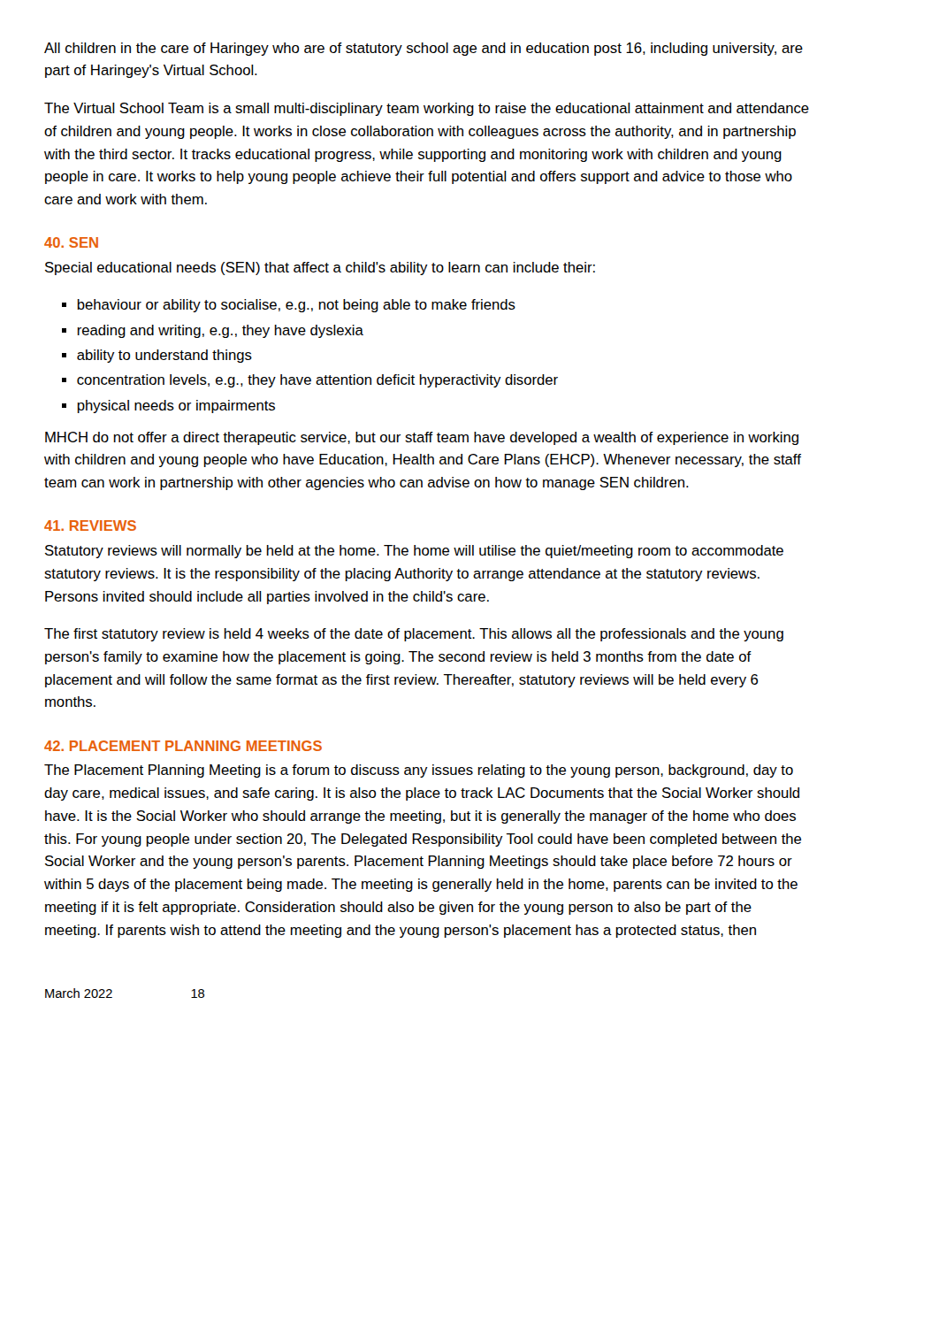All children in the care of Haringey who are of statutory school age and in education post 16, including university, are part of Haringey's Virtual School.
The Virtual School Team is a small multi-disciplinary team working to raise the educational attainment and attendance of children and young people. It works in close collaboration with colleagues across the authority, and in partnership with the third sector. It tracks educational progress, while supporting and monitoring work with children and young people in care. It works to help young people achieve their full potential and offers support and advice to those who care and work with them.
40. SEN
Special educational needs (SEN) that affect a child's ability to learn can include their:
behaviour or ability to socialise, e.g., not being able to make friends
reading and writing, e.g., they have dyslexia
ability to understand things
concentration levels, e.g., they have attention deficit hyperactivity disorder
physical needs or impairments
MHCH do not offer a direct therapeutic service, but our staff team have developed a wealth of experience in working with children and young people who have Education, Health and Care Plans (EHCP). Whenever necessary, the staff team can work in partnership with other agencies who can advise on how to manage SEN children.
41. REVIEWS
Statutory reviews will normally be held at the home. The home will utilise the quiet/meeting room to accommodate statutory reviews. It is the responsibility of the placing Authority to arrange attendance at the statutory reviews. Persons invited should include all parties involved in the child's care.
The first statutory review is held 4 weeks of the date of placement. This allows all the professionals and the young person's family to examine how the placement is going. The second review is held 3 months from the date of placement and will follow the same format as the first review. Thereafter, statutory reviews will be held every 6 months.
42. PLACEMENT PLANNING MEETINGS
The Placement Planning Meeting is a forum to discuss any issues relating to the young person, background, day to day care, medical issues, and safe caring. It is also the place to track LAC Documents that the Social Worker should have. It is the Social Worker who should arrange the meeting, but it is generally the manager of the home who does this. For young people under section 20, The Delegated Responsibility Tool could have been completed between the Social Worker and the young person's parents. Placement Planning Meetings should take place before 72 hours or within 5 days of the placement being made. The meeting is generally held in the home, parents can be invited to the meeting if it is felt appropriate. Consideration should also be given for the young person to also be part of the meeting. If parents wish to attend the meeting and the young person's placement has a protected status, then
March 2022 18